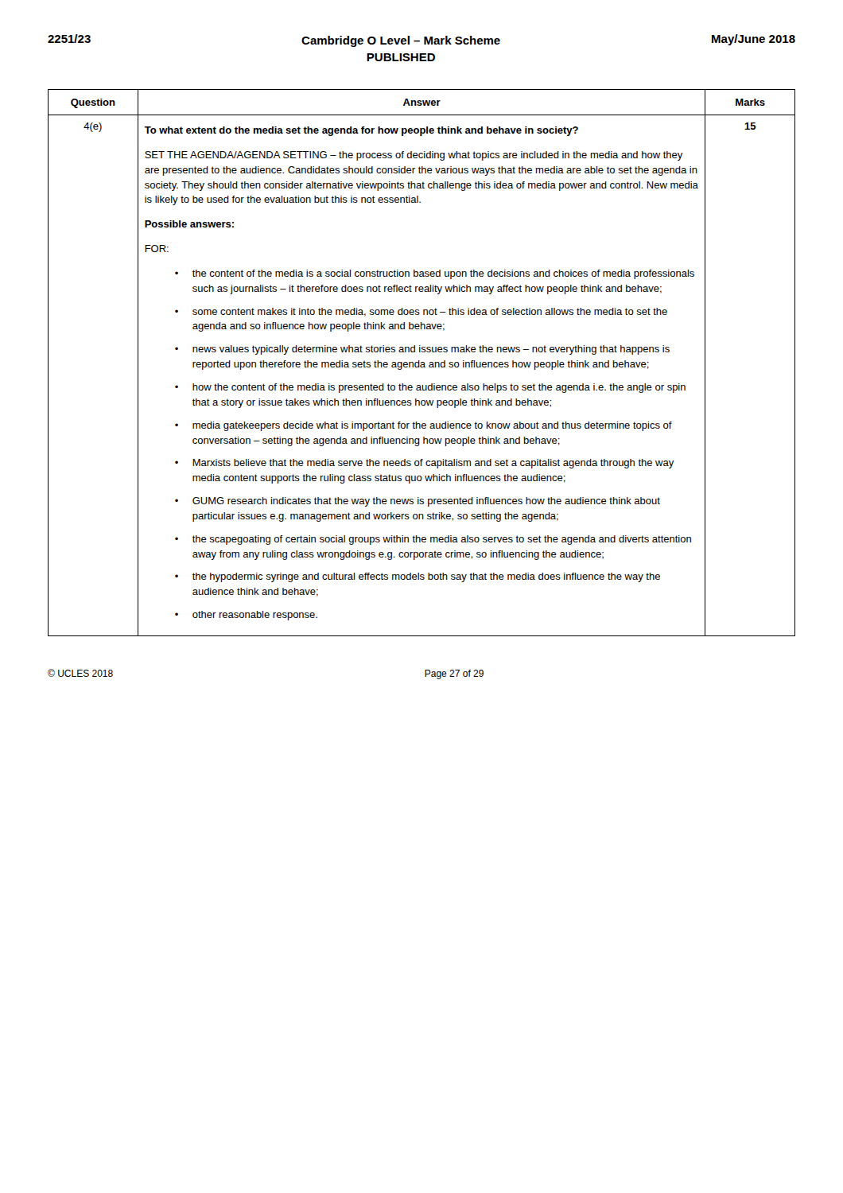2251/23
Cambridge O Level – Mark Scheme
PUBLISHED
May/June 2018
| Question | Answer | Marks |
| --- | --- | --- |
| 4(e) | To what extent do the media set the agenda for how people think and behave in society? SET THE AGENDA/AGENDA SETTING – the process of deciding what topics are included in the media and how they are presented to the audience. Candidates should consider the various ways that the media are able to set the agenda in society. They should then consider alternative viewpoints that challenge this idea of media power and control. New media is likely to be used for the evaluation but this is not essential. Possible answers: FOR: the content of the media is a social construction based upon the decisions and choices of media professionals such as journalists – it therefore does not reflect reality which may affect how people think and behave; some content makes it into the media, some does not – this idea of selection allows the media to set the agenda and so influence how people think and behave; news values typically determine what stories and issues make the news – not everything that happens is reported upon therefore the media sets the agenda and so influences how people think and behave; how the content of the media is presented to the audience also helps to set the agenda i.e. the angle or spin that a story or issue takes which then influences how people think and behave; media gatekeepers decide what is important for the audience to know about and thus determine topics of conversation – setting the agenda and influencing how people think and behave; Marxists believe that the media serve the needs of capitalism and set a capitalist agenda through the way media content supports the ruling class status quo which influences the audience; GUMG research indicates that the way the news is presented influences how the audience think about particular issues e.g. management and workers on strike, so setting the agenda; the scapegoating of certain social groups within the media also serves to set the agenda and diverts attention away from any ruling class wrongdoings e.g. corporate crime, so influencing the audience; the hypodermic syringe and cultural effects models both say that the media does influence the way the audience think and behave; other reasonable response. | 15 |
© UCLES 2018
Page 27 of 29